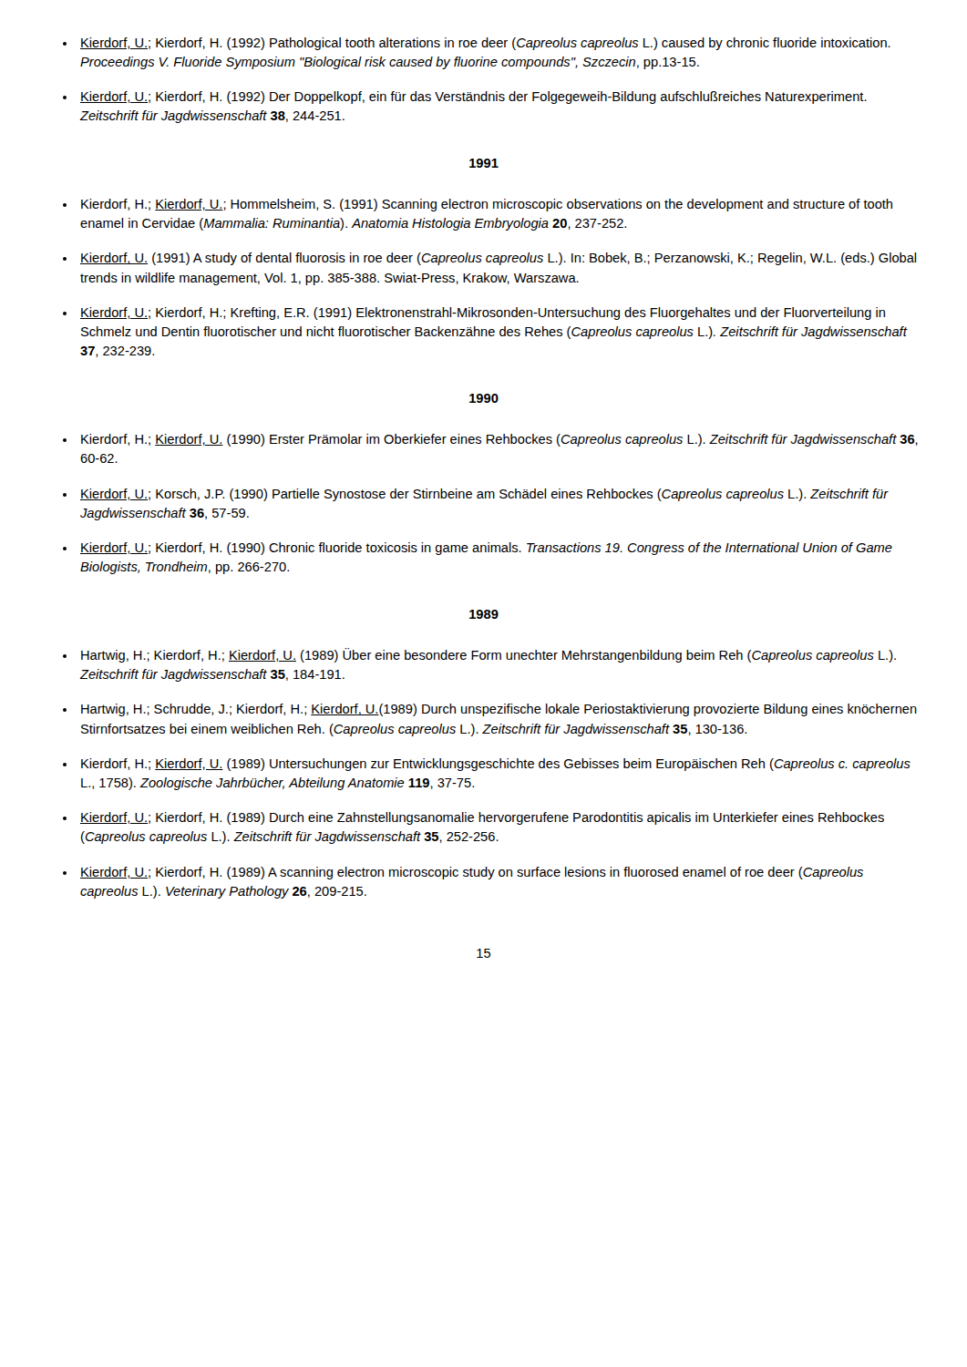Kierdorf, U.; Kierdorf, H. (1992) Pathological tooth alterations in roe deer (Capreolus capreolus L.) caused by chronic fluoride intoxication. Proceedings V. Fluoride Symposium "Biological risk caused by fluorine compounds", Szczecin, pp.13-15.
Kierdorf, U.; Kierdorf, H. (1992) Der Doppelkopf, ein für das Verständnis der Folgegeweih-Bildung aufschlußreiches Naturexperiment. Zeitschrift für Jagdwissenschaft 38, 244-251.
1991
Kierdorf, H.; Kierdorf, U.; Hommelsheim, S. (1991) Scanning electron microscopic observations on the development and structure of tooth enamel in Cervidae (Mammalia: Ruminantia). Anatomia Histologia Embryologia 20, 237-252.
Kierdorf, U. (1991) A study of dental fluorosis in roe deer (Capreolus capreolus L.). In: Bobek, B.; Perzanowski, K.; Regelin, W.L. (eds.) Global trends in wildlife management, Vol. 1, pp. 385-388. Swiat-Press, Krakow, Warszawa.
Kierdorf, U.; Kierdorf, H.; Krefting, E.R. (1991) Elektronenstrahl-Mikrosonden-Untersuchung des Fluorgehaltes und der Fluorverteilung in Schmelz und Dentin fluorotischer und nicht fluorotischer Backenzähne des Rehes (Capreolus capreolus L.). Zeitschrift für Jagdwissenschaft 37, 232-239.
1990
Kierdorf, H.; Kierdorf, U. (1990) Erster Prämolar im Oberkiefer eines Rehbockes (Capreolus capreolus L.). Zeitschrift für Jagdwissenschaft 36, 60-62.
Kierdorf, U.; Korsch, J.P. (1990) Partielle Synostose der Stirnbeine am Schädel eines Rehbockes (Capreolus capreolus L.). Zeitschrift für Jagdwissenschaft 36, 57-59.
Kierdorf, U.; Kierdorf, H. (1990) Chronic fluoride toxicosis in game animals. Transactions 19. Congress of the International Union of Game Biologists, Trondheim, pp. 266-270.
1989
Hartwig, H.; Kierdorf, H.; Kierdorf, U. (1989) Über eine besondere Form unechter Mehrstangenbildung beim Reh (Capreolus capreolus L.). Zeitschrift für Jagdwissenschaft 35, 184-191.
Hartwig, H.; Schrudde, J.; Kierdorf, H.; Kierdorf, U.(1989) Durch unspezifische lokale Periostaktivierung provozierte Bildung eines knöchernen Stirnfortsatzes bei einem weiblichen Reh. (Capreolus capreolus L.). Zeitschrift für Jagdwissenschaft 35, 130-136.
Kierdorf, H.; Kierdorf, U. (1989) Untersuchungen zur Entwicklungsgeschichte des Gebisses beim Europäischen Reh (Capreolus c. capreolus L., 1758). Zoologische Jahrbücher, Abteilung Anatomie 119, 37-75.
Kierdorf, U.; Kierdorf, H. (1989) Durch eine Zahnstellungsanomalie hervorgerufene Parodontitis apicalis im Unterkiefer eines Rehbockes (Capreolus capreolus L.). Zeitschrift für Jagdwissenschaft 35, 252-256.
Kierdorf, U.; Kierdorf, H. (1989) A scanning electron microscopic study on surface lesions in fluorosed enamel of roe deer (Capreolus capreolus L.). Veterinary Pathology 26, 209-215.
15